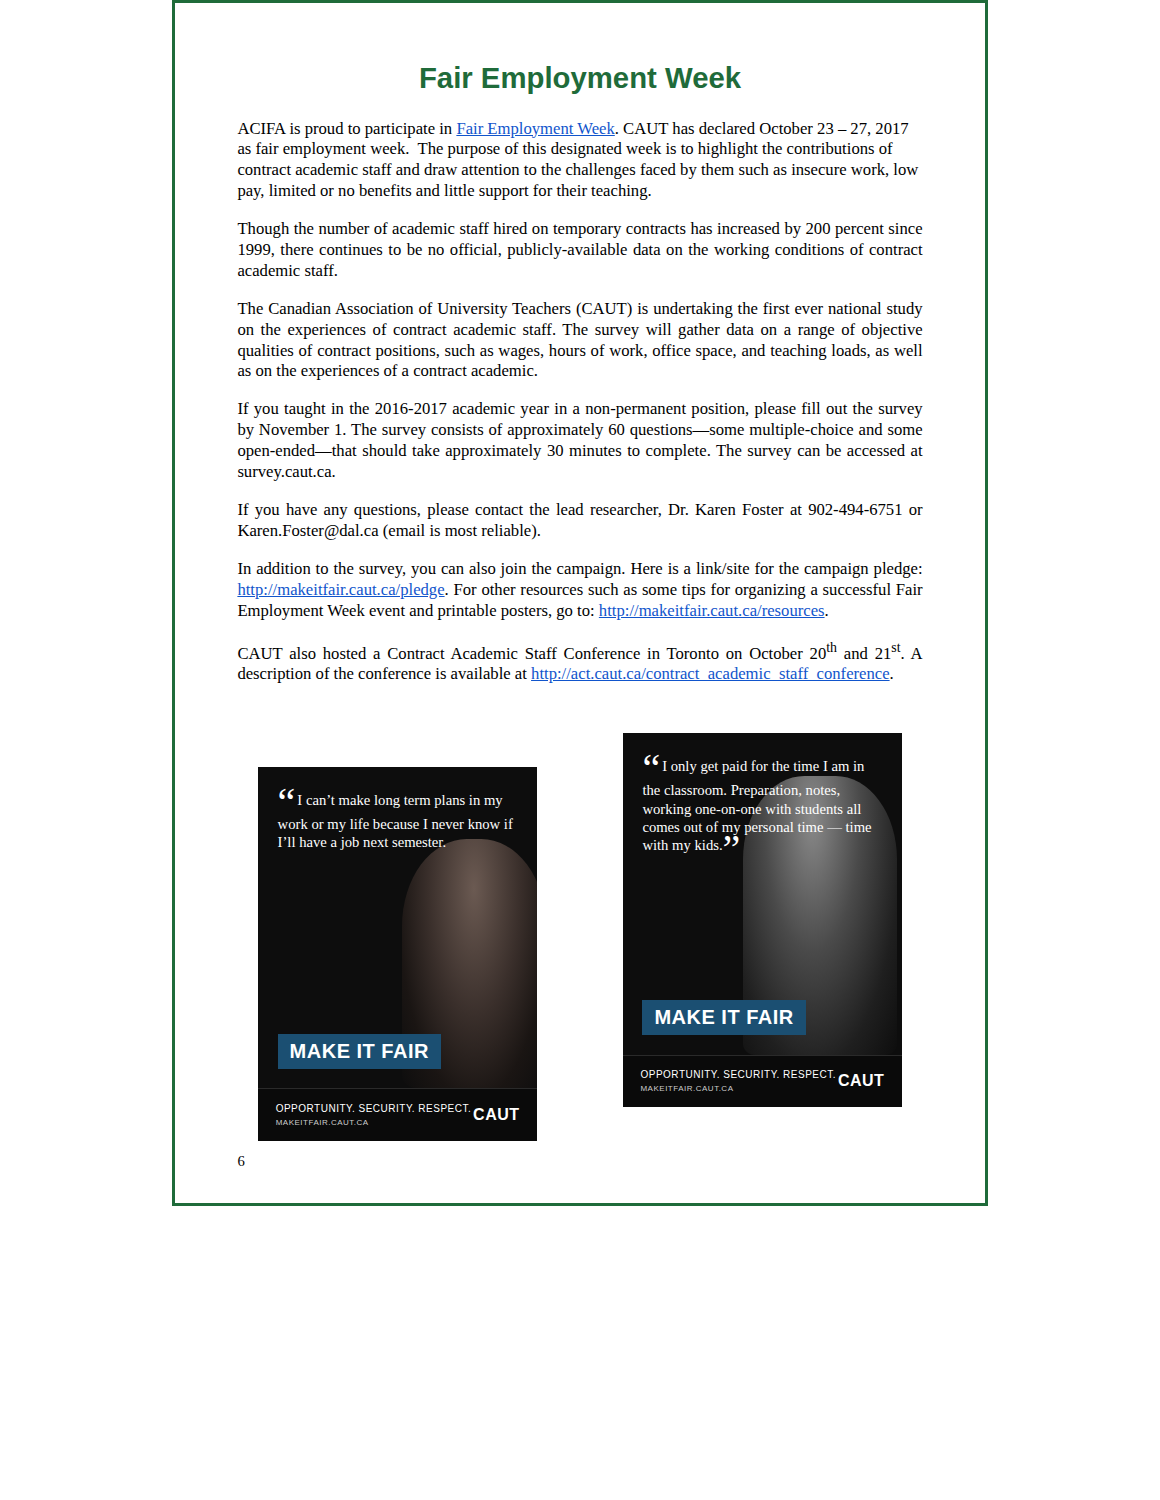Fair Employment Week
ACIFA is proud to participate in Fair Employment Week. CAUT has declared October 23 – 27, 2017 as fair employment week. The purpose of this designated week is to highlight the contributions of contract academic staff and draw attention to the challenges faced by them such as insecure work, low pay, limited or no benefits and little support for their teaching.
Though the number of academic staff hired on temporary contracts has increased by 200 percent since 1999, there continues to be no official, publicly-available data on the working conditions of contract academic staff.
The Canadian Association of University Teachers (CAUT) is undertaking the first ever national study on the experiences of contract academic staff. The survey will gather data on a range of objective qualities of contract positions, such as wages, hours of work, office space, and teaching loads, as well as on the experiences of a contract academic.
If you taught in the 2016-2017 academic year in a non-permanent position, please fill out the survey by November 1. The survey consists of approximately 60 questions—some multiple-choice and some open-ended—that should take approximately 30 minutes to complete. The survey can be accessed at survey.caut.ca.
If you have any questions, please contact the lead researcher, Dr. Karen Foster at 902-494-6751 or Karen.Foster@dal.ca (email is most reliable).
In addition to the survey, you can also join the campaign. Here is a link/site for the campaign pledge: http://makeitfair.caut.ca/pledge. For other resources such as some tips for organizing a successful Fair Employment Week event and printable posters, go to: http://makeitfair.caut.ca/resources.
CAUT also hosted a Contract Academic Staff Conference in Toronto on October 20th and 21st. A description of the conference is available at http://act.caut.ca/contract_academic_staff_conference.
“I can’t make long term plans in my work or my life because I never know if I’ll have a job next semester.
MAKE IT FAIR
OPPORTUNITY. SECURITY. RESPECT.
MAKEITFAIR.CAUT.CA
CAUT
“I only get paid for the time I am in the classroom. Preparation, notes, working one-on-one with students all comes out of my personal time — time with my kids.”
MAKE IT FAIR
OPPORTUNITY. SECURITY. RESPECT.
MAKEITFAIR.CAUT.CA
CAUT
6